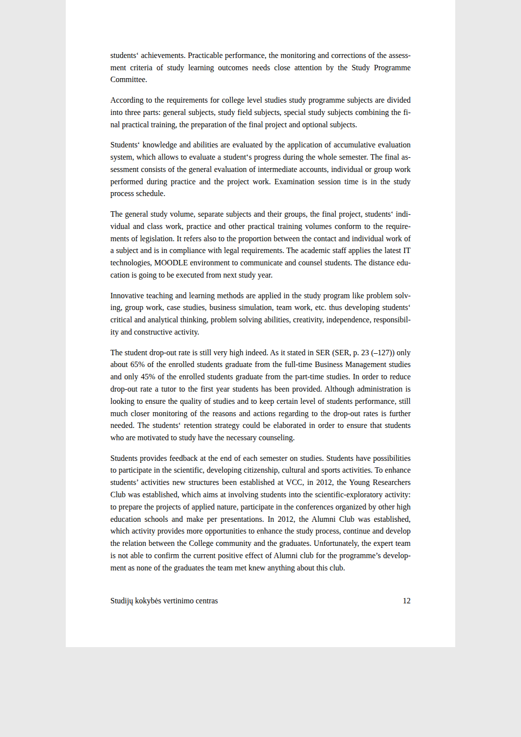students‘ achievements. Practicable performance, the monitoring and corrections of the assessment criteria of study learning outcomes needs close attention by the Study Programme Committee.
According to the requirements for college level studies study programme subjects are divided into three parts: general subjects, study field subjects, special study subjects combining the final practical training, the preparation of the final project and optional subjects.
Students‘ knowledge and abilities are evaluated by the application of accumulative evaluation system, which allows to evaluate a student‘s progress during the whole semester. The final assessment consists of the general evaluation of intermediate accounts, individual or group work performed during practice and the project work. Examination session time is in the study process schedule.
The general study volume, separate subjects and their groups, the final project, students‘ individual and class work, practice and other practical training volumes conform to the requirements of legislation. It refers also to the proportion between the contact and individual work of a subject and is in compliance with legal requirements. The academic staff applies the latest IT technologies, MOODLE environment to communicate and counsel students. The distance education is going to be executed from next study year.
Innovative teaching and learning methods are applied in the study program like problem solving, group work, case studies, business simulation, team work, etc. thus developing students‘ critical and analytical thinking, problem solving abilities, creativity, independence, responsibility and constructive activity.
The student drop-out rate is still very high indeed. As it stated in SER (SER, p. 23 (–127)) only about 65% of the enrolled students graduate from the full-time Business Management studies and only 45% of the enrolled students graduate from the part-time studies. In order to reduce drop-out rate a tutor to the first year students has been provided. Although administration is looking to ensure the quality of studies and to keep certain level of students performance, still much closer monitoring of the reasons and actions regarding to the drop-out rates is further needed. The students‘ retention strategy could be elaborated in order to ensure that students who are motivated to study have the necessary counseling.
Students provides feedback at the end of each semester on studies. Students have possibilities to participate in the scientific, developing citizenship, cultural and sports activities. To enhance students’ activities new structures been established at VCC, in 2012, the Young Researchers Club was established, which aims at involving students into the scientific-exploratory activity: to prepare the projects of applied nature, participate in the conferences organized by other high education schools and make per presentations. In 2012, the Alumni Club was established, which activity provides more opportunities to enhance the study process, continue and develop the relation between the College community and the graduates. Unfortunately, the expert team is not able to confirm the current positive effect of Alumni club for the programme’s development as none of the graduates the team met knew anything about this club.
Studijų kokybės vertinimo centras 12